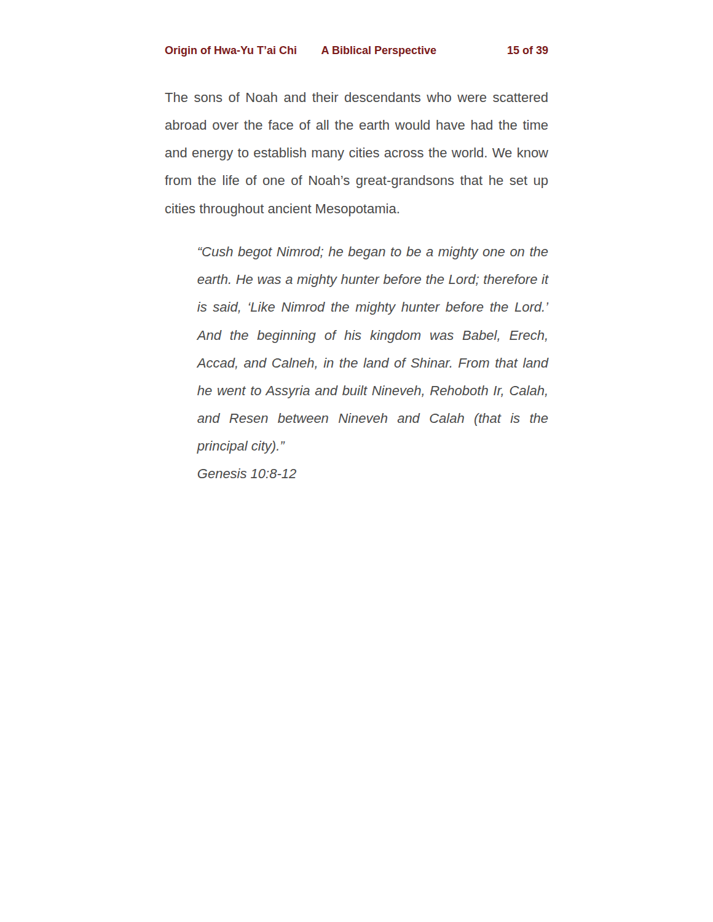Origin of Hwa-Yu T’ai ChiA Biblical Perspective 15 of 39
The sons of Noah and their descendants who were scattered abroad over the face of all the earth would have had the time and energy to establish many cities across the world. We know from the life of one of Noah’s great-grandsons that he set up cities throughout ancient Mesopotamia.
“Cush begot Nimrod; he began to be a mighty one on the earth. He was a mighty hunter before the Lord; therefore it is said, ‘Like Nimrod the mighty hunter before the Lord.’ And the beginning of his kingdom was Babel, Erech, Accad, and Calneh, in the land of Shinar. From that land he went to Assyria and built Nineveh, Rehoboth Ir, Calah, and Resen between Nineveh and Calah (that is the principal city).” Genesis 10:8-12